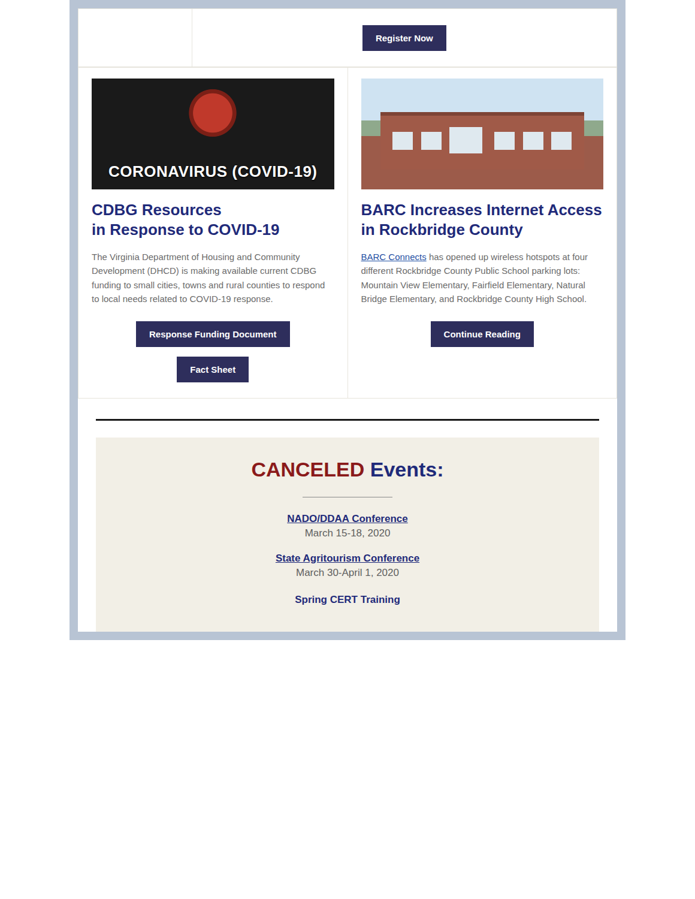| | Register Now |
| CORONAVIRUS (COVID-19) CDBG Resources in Response to COVID-19 The Virginia Department of Housing and Community Development (DHCD) is making available current CDBG funding to small cities, towns and rural counties to respond to local needs related to COVID-19 response. Response Funding Document Fact Sheet | BARC Increases Internet Access in Rockbridge County BARC Connects has opened up wireless hotspots at four different Rockbridge County Public School parking lots: Mountain View Elementary, Fairfield Elementary, Natural Bridge Elementary, and Rockbridge County High School. Continue Reading |
CANCELED Events:
NADO/DDAA Conference
March 15-18, 2020
State Agritourism Conference
March 30-April 1, 2020
Spring CERT Training